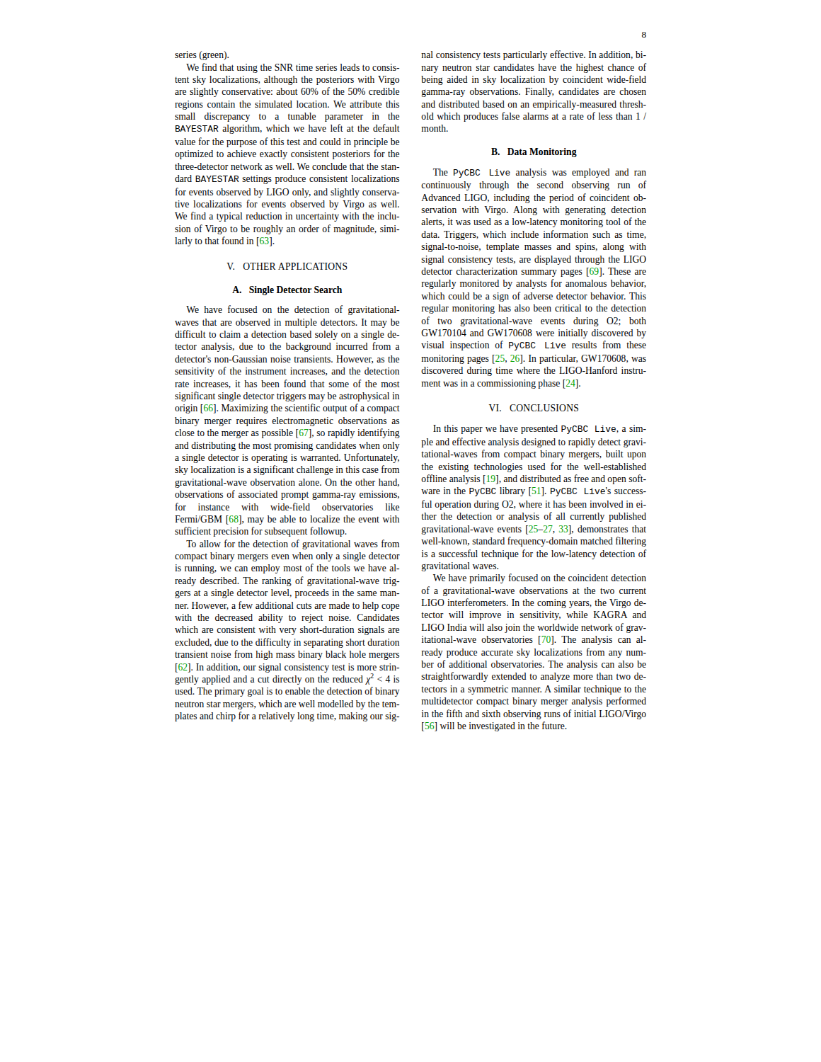8
series (green).
We find that using the SNR time series leads to consistent sky localizations, although the posteriors with Virgo are slightly conservative: about 60% of the 50% credible regions contain the simulated location. We attribute this small discrepancy to a tunable parameter in the BAYESTAR algorithm, which we have left at the default value for the purpose of this test and could in principle be optimized to achieve exactly consistent posteriors for the three-detector network as well. We conclude that the standard BAYESTAR settings produce consistent localizations for events observed by LIGO only, and slightly conservative localizations for events observed by Virgo as well. We find a typical reduction in uncertainty with the inclusion of Virgo to be roughly an order of magnitude, similarly to that found in [63].
V. Other Applications
A. Single Detector Search
We have focused on the detection of gravitational-waves that are observed in multiple detectors. It may be difficult to claim a detection based solely on a single detector analysis, due to the background incurred from a detector's non-Gaussian noise transients. However, as the sensitivity of the instrument increases, and the detection rate increases, it has been found that some of the most significant single detector triggers may be astrophysical in origin [66]. Maximizing the scientific output of a compact binary merger requires electromagnetic observations as close to the merger as possible [67], so rapidly identifying and distributing the most promising candidates when only a single detector is operating is warranted. Unfortunately, sky localization is a significant challenge in this case from gravitational-wave observation alone. On the other hand, observations of associated prompt gamma-ray emissions, for instance with wide-field observatories like Fermi/GBM [68], may be able to localize the event with sufficient precision for subsequent followup.
To allow for the detection of gravitational waves from compact binary mergers even when only a single detector is running, we can employ most of the tools we have already described. The ranking of gravitational-wave triggers at a single detector level, proceeds in the same manner. However, a few additional cuts are made to help cope with the decreased ability to reject noise. Candidates which are consistent with very short-duration signals are excluded, due to the difficulty in separating short duration transient noise from high mass binary black hole mergers [62]. In addition, our signal consistency test is more stringently applied and a cut directly on the reduced χ2 < 4 is used. The primary goal is to enable the detection of binary neutron star mergers, which are well modelled by the templates and chirp for a relatively long time, making our signal consistency tests particularly effective. In addition, binary neutron star candidates have the highest chance of being aided in sky localization by coincident wide-field gamma-ray observations. Finally, candidates are chosen and distributed based on an empirically-measured threshold which produces false alarms at a rate of less than 1 / month.
B. Data Monitoring
The PyCBC Live analysis was employed and ran continuously through the second observing run of Advanced LIGO, including the period of coincident observation with Virgo. Along with generating detection alerts, it was used as a low-latency monitoring tool of the data. Triggers, which include information such as time, signal-to-noise, template masses and spins, along with signal consistency tests, are displayed through the LIGO detector characterization summary pages [69]. These are regularly monitored by analysts for anomalous behavior, which could be a sign of adverse detector behavior. This regular monitoring has also been critical to the detection of two gravitational-wave events during O2; both GW170104 and GW170608 were initially discovered by visual inspection of PyCBC Live results from these monitoring pages [25, 26]. In particular, GW170608, was discovered during time where the LIGO-Hanford instrument was in a commissioning phase [24].
VI. Conclusions
In this paper we have presented PyCBC Live, a simple and effective analysis designed to rapidly detect gravitational-waves from compact binary mergers, built upon the existing technologies used for the well-established offline analysis [19], and distributed as free and open software in the PyCBC library [51]. PyCBC Live's successful operation during O2, where it has been involved in either the detection or analysis of all currently published gravitational-wave events [25–27, 33], demonstrates that well-known, standard frequency-domain matched filtering is a successful technique for the low-latency detection of gravitational waves.
We have primarily focused on the coincident detection of a gravitational-wave observations at the two current LIGO interferometers. In the coming years, the Virgo detector will improve in sensitivity, while KAGRA and LIGO India will also join the worldwide network of gravitational-wave observatories [70]. The analysis can already produce accurate sky localizations from any number of additional observatories. The analysis can also be straightforwardly extended to analyze more than two detectors in a symmetric manner. A similar technique to the multidetector compact binary merger analysis performed in the fifth and sixth observing runs of initial LIGO/Virgo [56] will be investigated in the future.